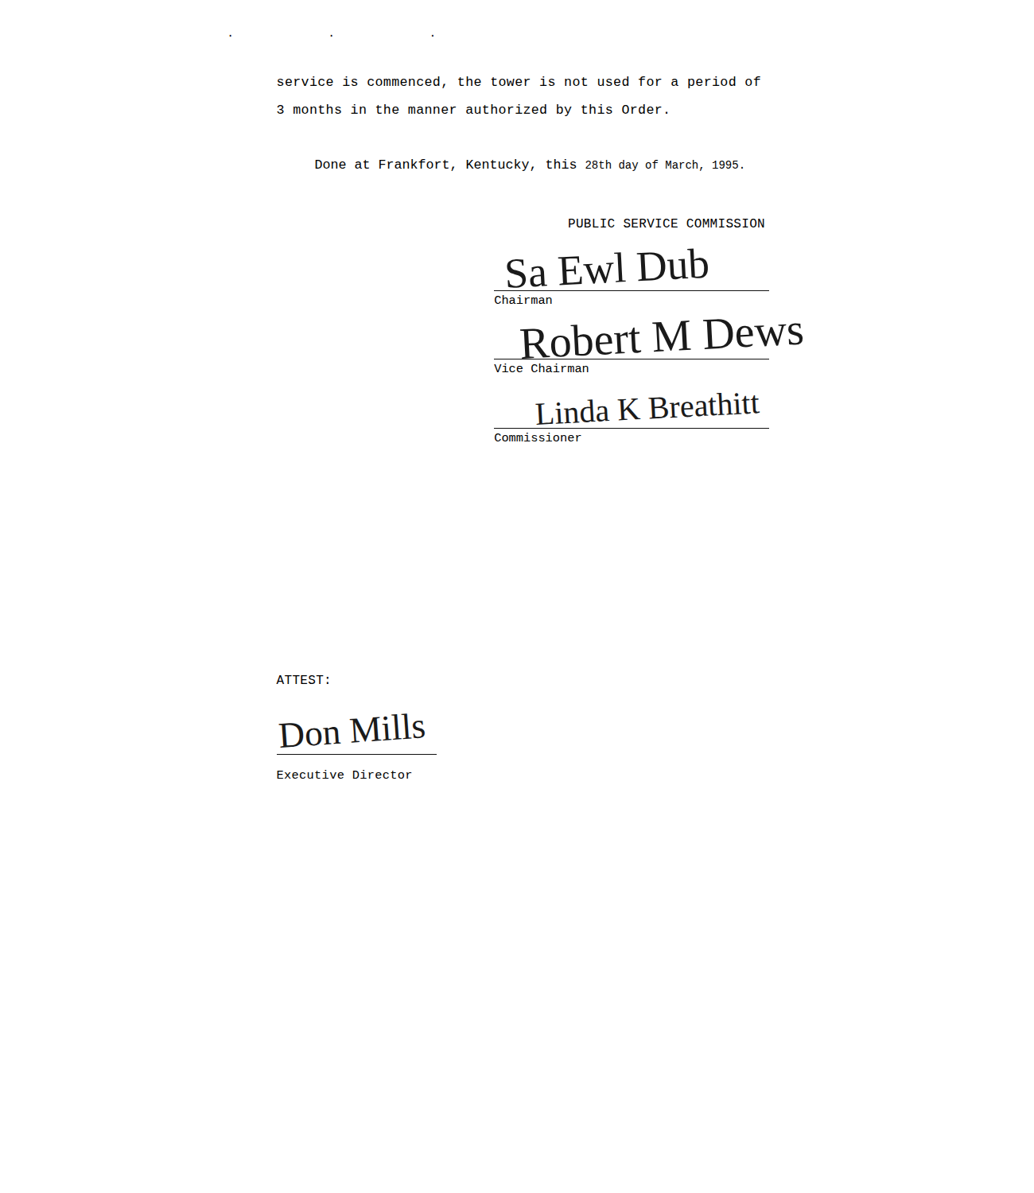. . .
service is commenced, the tower is not used for a period of 3 months in the manner authorized by this Order.
Done at Frankfort, Kentucky, this 28th day of March, 1995.
PUBLIC SERVICE COMMISSION
Sa Ewl Dub Chairman
Robert M Dews Vice Chairman
Linda K Breathitt Commissioner
ATTEST:
Don Mills
Executive Director